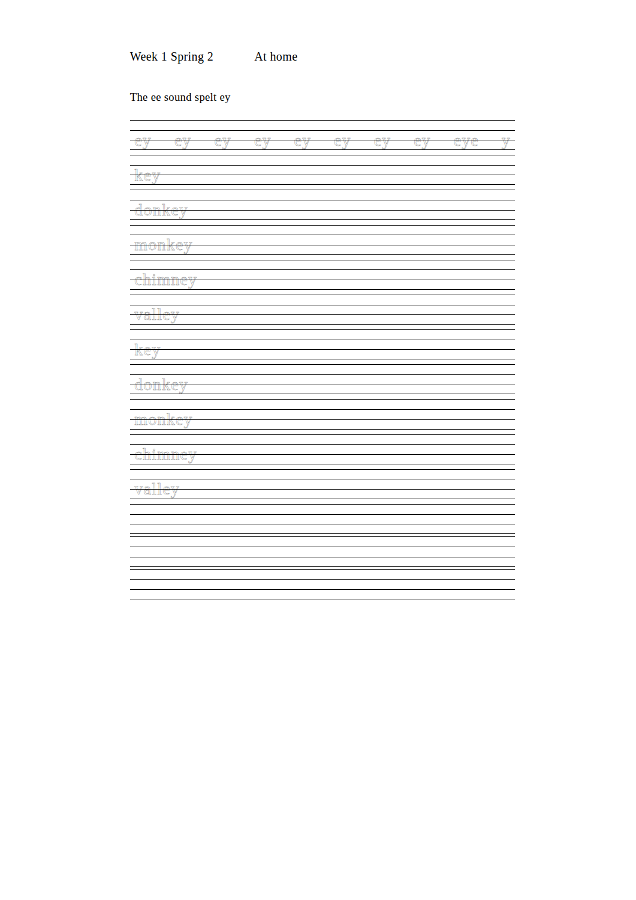Week 1 Spring 2 At home
The ee sound spelt ey
ey ey ey ey ey ey ey ey eye y
key
donkey
monkey
chimney
valley
key
donkey
monkey
chimney
valley